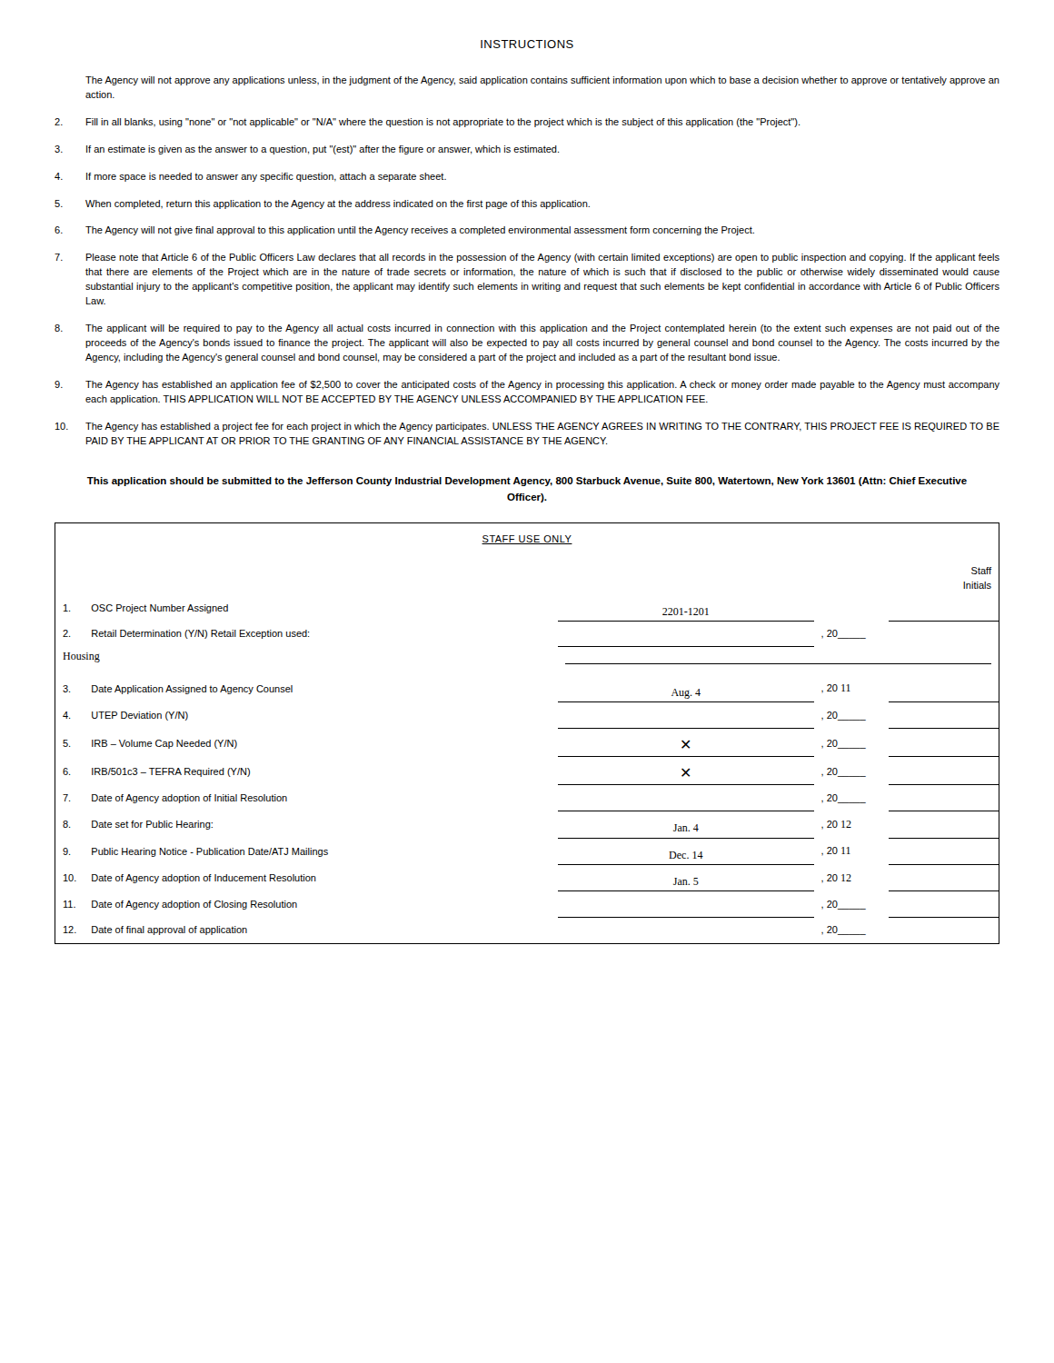INSTRUCTIONS
The Agency will not approve any applications unless, in the judgment of the Agency, said application contains sufficient information upon which to base a decision whether to approve or tentatively approve an action.
Fill in all blanks, using "none" or "not applicable" or "N/A" where the question is not appropriate to the project which is the subject of this application (the "Project").
If an estimate is given as the answer to a question, put "(est)" after the figure or answer, which is estimated.
If more space is needed to answer any specific question, attach a separate sheet.
When completed, return this application to the Agency at the address indicated on the first page of this application.
The Agency will not give final approval to this application until the Agency receives a completed environmental assessment form concerning the Project.
Please note that Article 6 of the Public Officers Law declares that all records in the possession of the Agency (with certain limited exceptions) are open to public inspection and copying. If the applicant feels that there are elements of the Project which are in the nature of trade secrets or information, the nature of which is such that if disclosed to the public or otherwise widely disseminated would cause substantial injury to the applicant's competitive position, the applicant may identify such elements in writing and request that such elements be kept confidential in accordance with Article 6 of Public Officers Law.
The applicant will be required to pay to the Agency all actual costs incurred in connection with this application and the Project contemplated herein (to the extent such expenses are not paid out of the proceeds of the Agency's bonds issued to finance the project. The applicant will also be expected to pay all costs incurred by general counsel and bond counsel to the Agency. The costs incurred by the Agency, including the Agency's general counsel and bond counsel, may be considered a part of the project and included as a part of the resultant bond issue.
The Agency has established an application fee of $2,500 to cover the anticipated costs of the Agency in processing this application. A check or money order made payable to the Agency must accompany each application. THIS APPLICATION WILL NOT BE ACCEPTED BY THE AGENCY UNLESS ACCOMPANIED BY THE APPLICATION FEE.
The Agency has established a project fee for each project in which the Agency participates. UNLESS THE AGENCY AGREES IN WRITING TO THE CONTRARY, THIS PROJECT FEE IS REQUIRED TO BE PAID BY THE APPLICANT AT OR PRIOR TO THE GRANTING OF ANY FINANCIAL ASSISTANCE BY THE AGENCY.
This application should be submitted to the Jefferson County Industrial Development Agency, 800 Starbuck Avenue, Suite 800, Watertown, New York 13601 (Attn: Chief Executive Officer).
| STAFF USE ONLY |
| | Staff Initials |
| 1. | OSC Project Number Assigned | 2201-1201 | | |
| 2. | Retail Determination (Y/N) Retail Exception used: | | , 20_____ | |
| Housing | |
| 3. | Date Application Assigned to Agency Counsel | Aug. 4 | , 20 11 | |
| 4. | UTEP Deviation (Y/N) | | , 20_____ | |
| 5. | IRB – Volume Cap Needed (Y/N) | ✕ | , 20_____ | |
| 6. | IRB/501c3 – TEFRA Required (Y/N) | ✕ | , 20_____ | |
| 7. | Date of Agency adoption of Initial Resolution | | , 20_____ | |
| 8. | Date set for Public Hearing: | Jan. 4 | , 20 12 | |
| 9. | Public Hearing Notice - Publication Date/ATJ Mailings | Dec. 14 | , 20 11 | |
| 10. | Date of Agency adoption of Inducement Resolution | Jan. 5 | , 20 12 | |
| 11. | Date of Agency adoption of Closing Resolution | | , 20_____ | |
| 12. | Date of final approval of application | | , 20_____ | |